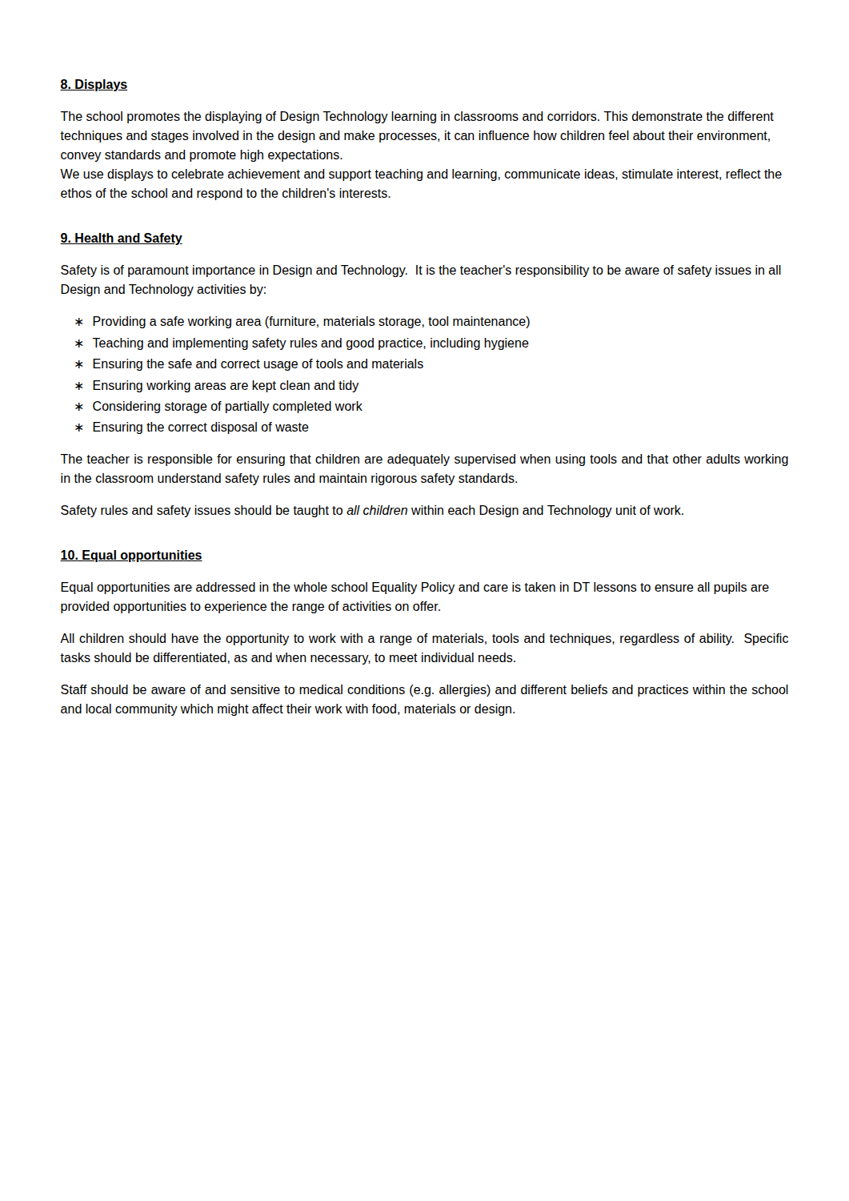8. Displays
The school promotes the displaying of Design Technology learning in classrooms and corridors. This demonstrate the different techniques and stages involved in the design and make processes, it can influence how children feel about their environment, convey standards and promote high expectations.
We use displays to celebrate achievement and support teaching and learning, communicate ideas, stimulate interest, reflect the ethos of the school and respond to the children's interests.
9. Health and Safety
Safety is of paramount importance in Design and Technology. It is the teacher's responsibility to be aware of safety issues in all Design and Technology activities by:
Providing a safe working area (furniture, materials storage, tool maintenance)
Teaching and implementing safety rules and good practice, including hygiene
Ensuring the safe and correct usage of tools and materials
Ensuring working areas are kept clean and tidy
Considering storage of partially completed work
Ensuring the correct disposal of waste
The teacher is responsible for ensuring that children are adequately supervised when using tools and that other adults working in the classroom understand safety rules and maintain rigorous safety standards.
Safety rules and safety issues should be taught to all children within each Design and Technology unit of work.
10. Equal opportunities
Equal opportunities are addressed in the whole school Equality Policy and care is taken in DT lessons to ensure all pupils are provided opportunities to experience the range of activities on offer.
All children should have the opportunity to work with a range of materials, tools and techniques, regardless of ability. Specific tasks should be differentiated, as and when necessary, to meet individual needs.
Staff should be aware of and sensitive to medical conditions (e.g. allergies) and different beliefs and practices within the school and local community which might affect their work with food, materials or design.